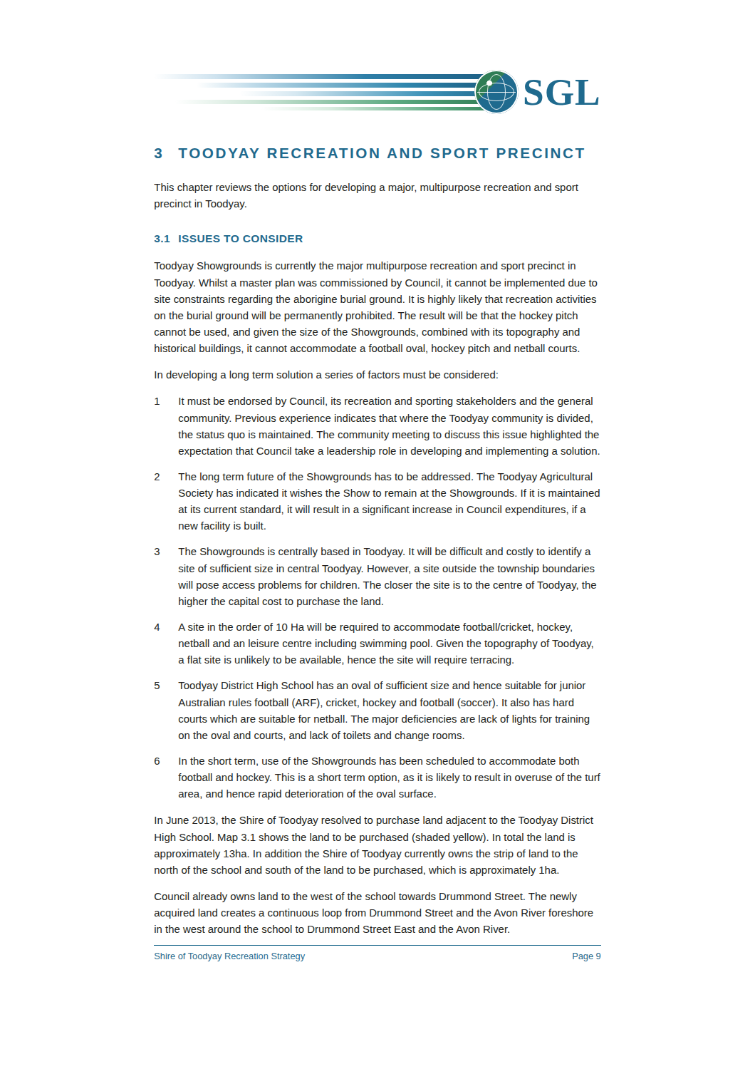SGL
3 Toodyay Recreation and Sport Precinct
This chapter reviews the options for developing a major, multipurpose recreation and sport precinct in Toodyay.
3.1 Issues to Consider
Toodyay Showgrounds is currently the major multipurpose recreation and sport precinct in Toodyay. Whilst a master plan was commissioned by Council, it cannot be implemented due to site constraints regarding the aborigine burial ground. It is highly likely that recreation activities on the burial ground will be permanently prohibited. The result will be that the hockey pitch cannot be used, and given the size of the Showgrounds, combined with its topography and historical buildings, it cannot accommodate a football oval, hockey pitch and netball courts.
In developing a long term solution a series of factors must be considered:
It must be endorsed by Council, its recreation and sporting stakeholders and the general community. Previous experience indicates that where the Toodyay community is divided, the status quo is maintained. The community meeting to discuss this issue highlighted the expectation that Council take a leadership role in developing and implementing a solution.
The long term future of the Showgrounds has to be addressed. The Toodyay Agricultural Society has indicated it wishes the Show to remain at the Showgrounds. If it is maintained at its current standard, it will result in a significant increase in Council expenditures, if a new facility is built.
The Showgrounds is centrally based in Toodyay. It will be difficult and costly to identify a site of sufficient size in central Toodyay. However, a site outside the township boundaries will pose access problems for children. The closer the site is to the centre of Toodyay, the higher the capital cost to purchase the land.
A site in the order of 10 Ha will be required to accommodate football/cricket, hockey, netball and an leisure centre including swimming pool. Given the topography of Toodyay, a flat site is unlikely to be available, hence the site will require terracing.
Toodyay District High School has an oval of sufficient size and hence suitable for junior Australian rules football (ARF), cricket, hockey and football (soccer). It also has hard courts which are suitable for netball. The major deficiencies are lack of lights for training on the oval and courts, and lack of toilets and change rooms.
In the short term, use of the Showgrounds has been scheduled to accommodate both football and hockey. This is a short term option, as it is likely to result in overuse of the turf area, and hence rapid deterioration of the oval surface.
In June 2013, the Shire of Toodyay resolved to purchase land adjacent to the Toodyay District High School. Map 3.1 shows the land to be purchased (shaded yellow). In total the land is approximately 13ha. In addition the Shire of Toodyay currently owns the strip of land to the north of the school and south of the land to be purchased, which is approximately 1ha.
Council already owns land to the west of the school towards Drummond Street. The newly acquired land creates a continuous loop from Drummond Street and the Avon River foreshore in the west around the school to Drummond Street East and the Avon River.
Shire of Toodyay Recreation Strategy
Page 9